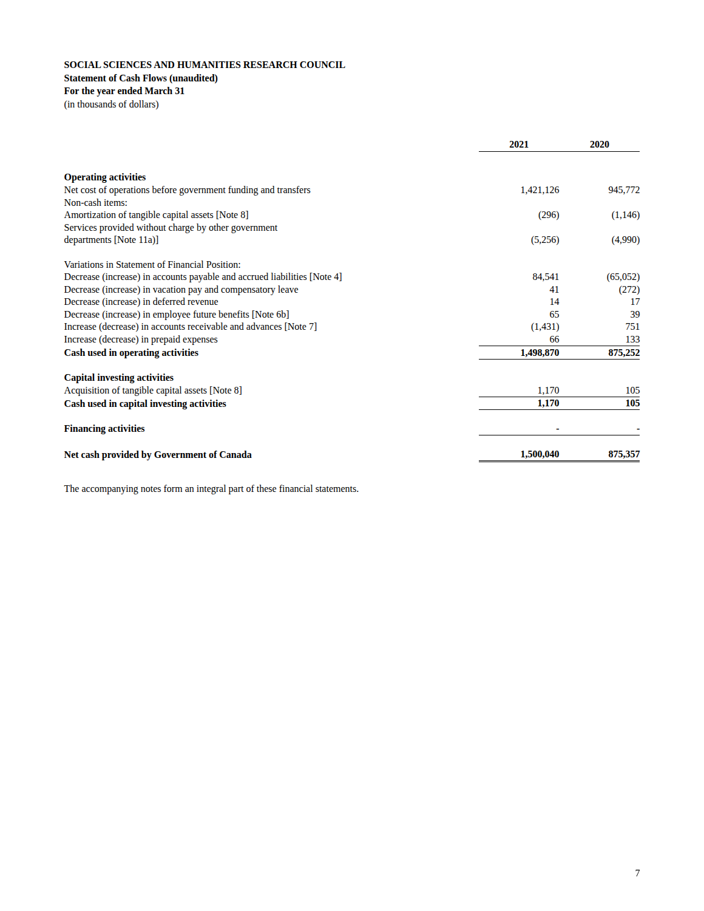SOCIAL SCIENCES AND HUMANITIES RESEARCH COUNCIL
Statement of Cash Flows (unaudited)
For the year ended March 31
(in thousands of dollars)
| | 2021 | 2020 |
| Operating activities | | |
| Net cost of operations before government funding and transfers | 1,421,126 | 945,772 |
| Non-cash items: | | |
| Amortization of tangible capital assets [Note 8] | (296) | (1,146) |
| Services provided without charge by other government | | |
| departments [Note 11a)] | (5,256) | (4,990) |
| Variations in Statement of Financial Position: | | |
| Decrease (increase) in accounts payable and accrued liabilities [Note 4] | 84,541 | (65,052) |
| Decrease (increase) in vacation pay and compensatory leave | 41 | (272) |
| Decrease (increase) in deferred revenue | 14 | 17 |
| Decrease (increase) in employee future benefits [Note 6b] | 65 | 39 |
| Increase (decrease) in accounts receivable and advances [Note 7] | (1,431) | 751 |
| Increase (decrease) in prepaid expenses | 66 | 133 |
| Cash used in operating activities | 1,498,870 | 875,252 |
| Capital investing activities | | |
| Acquisition of tangible capital assets [Note 8] | 1,170 | 105 |
| Cash used in capital investing activities | 1,170 | 105 |
| Financing activities | - | - |
| Net cash provided by Government of Canada | 1,500,040 | 875,357 |
The accompanying notes form an integral part of these financial statements.
7